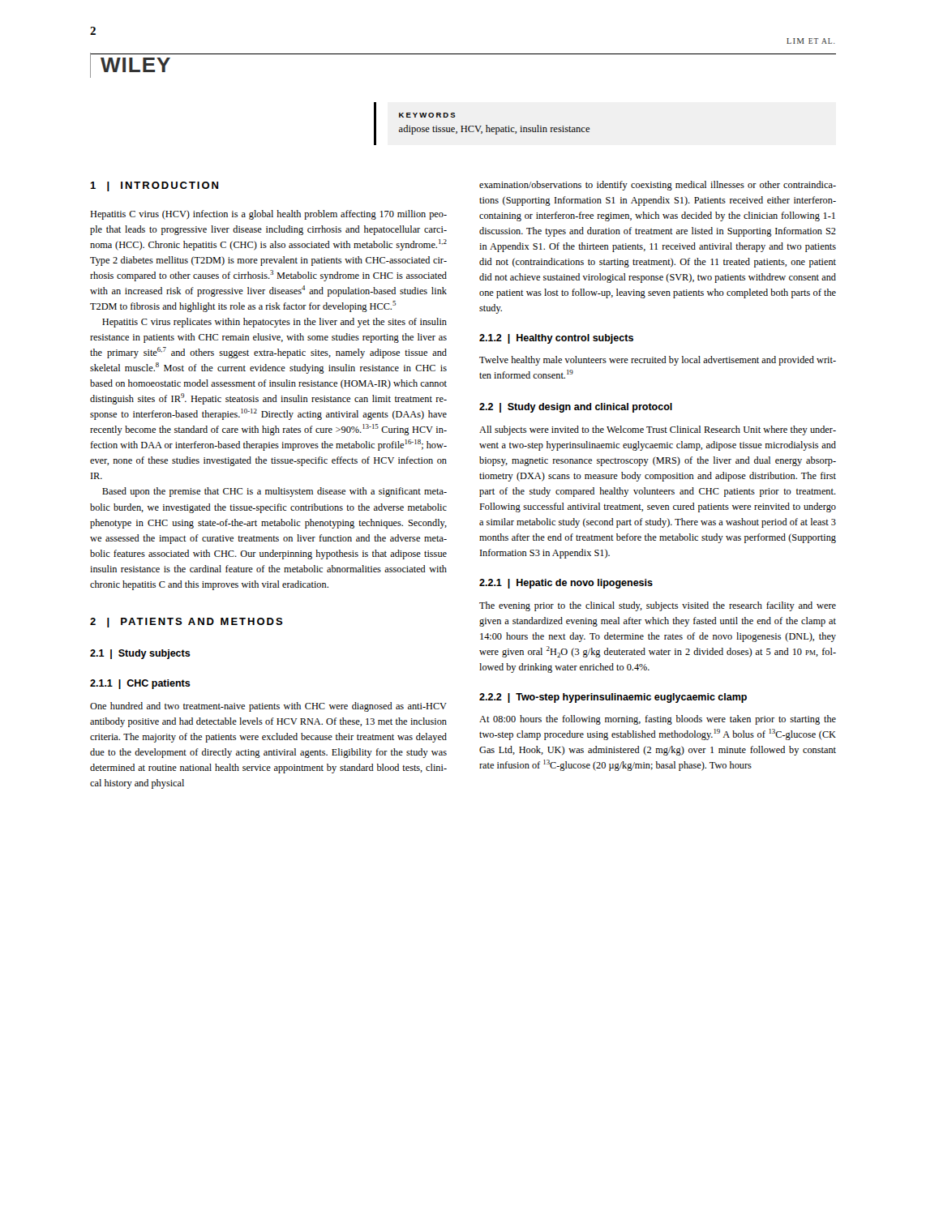2
Lim et al.
WILEY
KEYWORDS
adipose tissue, HCV, hepatic, insulin resistance
1 | INTRODUCTION
Hepatitis C virus (HCV) infection is a global health problem affecting 170 million people that leads to progressive liver disease including cirrhosis and hepatocellular carcinoma (HCC). Chronic hepatitis C (CHC) is also associated with metabolic syndrome.1,2 Type 2 diabetes mellitus (T2DM) is more prevalent in patients with CHC-associated cirrhosis compared to other causes of cirrhosis.3 Metabolic syndrome in CHC is associated with an increased risk of progressive liver diseases4 and population-based studies link T2DM to fibrosis and highlight its role as a risk factor for developing HCC.5
Hepatitis C virus replicates within hepatocytes in the liver and yet the sites of insulin resistance in patients with CHC remain elusive, with some studies reporting the liver as the primary site6,7 and others suggest extra-hepatic sites, namely adipose tissue and skeletal muscle.8 Most of the current evidence studying insulin resistance in CHC is based on homoeostatic model assessment of insulin resistance (HOMA-IR) which cannot distinguish sites of IR9. Hepatic steatosis and insulin resistance can limit treatment response to interferon-based therapies.10-12 Directly acting antiviral agents (DAAs) have recently become the standard of care with high rates of cure >90%.13-15 Curing HCV infection with DAA or interferon-based therapies improves the metabolic profile16-18; however, none of these studies investigated the tissue-specific effects of HCV infection on IR.
Based upon the premise that CHC is a multisystem disease with a significant metabolic burden, we investigated the tissue-specific contributions to the adverse metabolic phenotype in CHC using state-of-the-art metabolic phenotyping techniques. Secondly, we assessed the impact of curative treatments on liver function and the adverse metabolic features associated with CHC. Our underpinning hypothesis is that adipose tissue insulin resistance is the cardinal feature of the metabolic abnormalities associated with chronic hepatitis C and this improves with viral eradication.
2 | PATIENTS AND METHODS
2.1 | Study subjects
2.1.1 | CHC patients
One hundred and two treatment-naive patients with CHC were diagnosed as anti-HCV antibody positive and had detectable levels of HCV RNA. Of these, 13 met the inclusion criteria. The majority of the patients were excluded because their treatment was delayed due to the development of directly acting antiviral agents. Eligibility for the study was determined at routine national health service appointment by standard blood tests, clinical history and physical
examination/observations to identify coexisting medical illnesses or other contraindications (Supporting Information S1 in Appendix S1). Patients received either interferon-containing or interferon-free regimen, which was decided by the clinician following 1-1 discussion. The types and duration of treatment are listed in Supporting Information S2 in Appendix S1. Of the thirteen patients, 11 received antiviral therapy and two patients did not (contraindications to starting treatment). Of the 11 treated patients, one patient did not achieve sustained virological response (SVR), two patients withdrew consent and one patient was lost to follow-up, leaving seven patients who completed both parts of the study.
2.1.2 | Healthy control subjects
Twelve healthy male volunteers were recruited by local advertisement and provided written informed consent.19
2.2 | Study design and clinical protocol
All subjects were invited to the Welcome Trust Clinical Research Unit where they underwent a two-step hyperinsulinaemic euglycaemic clamp, adipose tissue microdialysis and biopsy, magnetic resonance spectroscopy (MRS) of the liver and dual energy absorptiometry (DXA) scans to measure body composition and adipose distribution. The first part of the study compared healthy volunteers and CHC patients prior to treatment. Following successful antiviral treatment, seven cured patients were reinvited to undergo a similar metabolic study (second part of study). There was a washout period of at least 3 months after the end of treatment before the metabolic study was performed (Supporting Information S3 in Appendix S1).
2.2.1 | Hepatic de novo lipogenesis
The evening prior to the clinical study, subjects visited the research facility and were given a standardized evening meal after which they fasted until the end of the clamp at 14:00 hours the next day. To determine the rates of de novo lipogenesis (DNL), they were given oral 2H2O (3 g/kg deuterated water in 2 divided doses) at 5 and 10 pm, followed by drinking water enriched to 0.4%.
2.2.2 | Two-step hyperinsulinaemic euglycaemic clamp
At 08:00 hours the following morning, fasting bloods were taken prior to starting the two-step clamp procedure using established methodology.19 A bolus of 13C-glucose (CK Gas Ltd, Hook, UK) was administered (2 mg/kg) over 1 minute followed by constant rate infusion of 13C-glucose (20 µg/kg/min; basal phase). Two hours